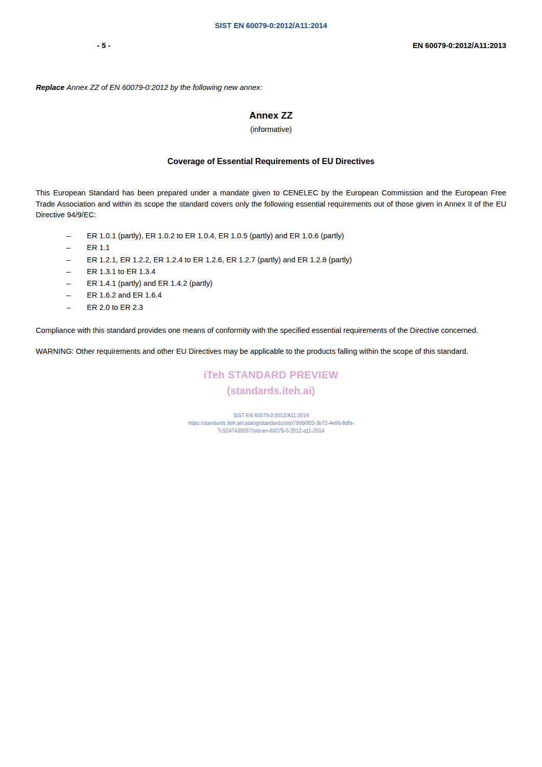SIST EN 60079-0:2012/A11:2014
- 5 - EN 60079-0:2012/A11:2013
Replace Annex ZZ of EN 60079-0:2012 by the following new annex:
Annex ZZ
(informative)
Coverage of Essential Requirements of EU Directives
This European Standard has been prepared under a mandate given to CENELEC by the European Commission and the European Free Trade Association and within its scope the standard covers only the following essential requirements out of those given in Annex II of the EU Directive 94/9/EC:
ER 1.0.1 (partly), ER 1.0.2 to ER 1.0.4, ER 1.0.5 (partly) and ER 1.0.6 (partly)
ER 1.1
ER 1.2.1, ER 1.2.2, ER 1.2.4 to ER 1.2.6, ER 1.2.7 (partly) and ER 1.2.8 (partly)
ER 1.3.1 to ER 1.3.4
ER 1.4.1 (partly) and ER 1.4.2 (partly)
ER 1.6.2 and ER 1.6.4
ER 2.0 to ER 2.3
Compliance with this standard provides one means of conformity with the specified essential requirements of the Directive concerned.
WARNING: Other requirements and other EU Directives may be applicable to the products falling within the scope of this standard.
iTeh STANDARD PREVIEW
(standards.iteh.ai)
SIST EN 60079-0:2012/A11:2014
https://standards.iteh.ai/catalog/standards/sist/786b6f03-3b72-4e86-8dfa-
7c9247430037/sist-en-60079-0-2012-a11-2014